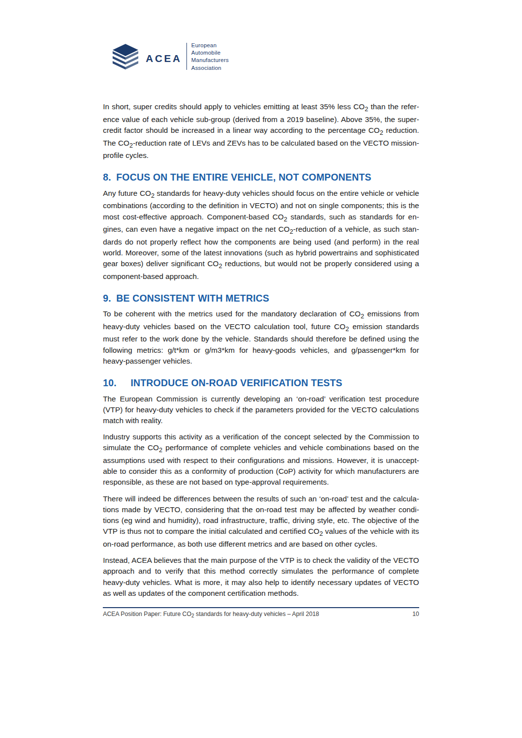ACEA
European
Automobile
Manufacturers
Association
In short, super credits should apply to vehicles emitting at least 35% less CO2 than the reference value of each vehicle sub-group (derived from a 2019 baseline). Above 35%, the super-credit factor should be increased in a linear way according to the percentage CO2 reduction. The CO2-reduction rate of LEVs and ZEVs has to be calculated based on the VECTO mission-profile cycles.
8. FOCUS ON THE ENTIRE VEHICLE, NOT COMPONENTS
Any future CO2 standards for heavy-duty vehicles should focus on the entire vehicle or vehicle combinations (according to the definition in VECTO) and not on single components; this is the most cost-effective approach. Component-based CO2 standards, such as standards for engines, can even have a negative impact on the net CO2-reduction of a vehicle, as such standards do not properly reflect how the components are being used (and perform) in the real world. Moreover, some of the latest innovations (such as hybrid powertrains and sophisticated gear boxes) deliver significant CO2 reductions, but would not be properly considered using a component-based approach.
9. BE CONSISTENT WITH METRICS
To be coherent with the metrics used for the mandatory declaration of CO2 emissions from heavy-duty vehicles based on the VECTO calculation tool, future CO2 emission standards must refer to the work done by the vehicle. Standards should therefore be defined using the following metrics: g/t*km or g/m3*km for heavy-goods vehicles, and g/passenger*km for heavy-passenger vehicles.
10. INTRODUCE ON-ROAD VERIFICATION TESTS
The European Commission is currently developing an ‘on-road’ verification test procedure (VTP) for heavy-duty vehicles to check if the parameters provided for the VECTO calculations match with reality.
Industry supports this activity as a verification of the concept selected by the Commission to simulate the CO2 performance of complete vehicles and vehicle combinations based on the assumptions used with respect to their configurations and missions. However, it is unacceptable to consider this as a conformity of production (CoP) activity for which manufacturers are responsible, as these are not based on type-approval requirements.
There will indeed be differences between the results of such an ‘on-road’ test and the calculations made by VECTO, considering that the on-road test may be affected by weather conditions (eg wind and humidity), road infrastructure, traffic, driving style, etc. The objective of the VTP is thus not to compare the initial calculated and certified CO2 values of the vehicle with its on-road performance, as both use different metrics and are based on other cycles.
Instead, ACEA believes that the main purpose of the VTP is to check the validity of the VECTO approach and to verify that this method correctly simulates the performance of complete heavy-duty vehicles. What is more, it may also help to identify necessary updates of VECTO as well as updates of the component certification methods.
ACEA Position Paper: Future CO2 standards for heavy-duty vehicles – April 2018 10